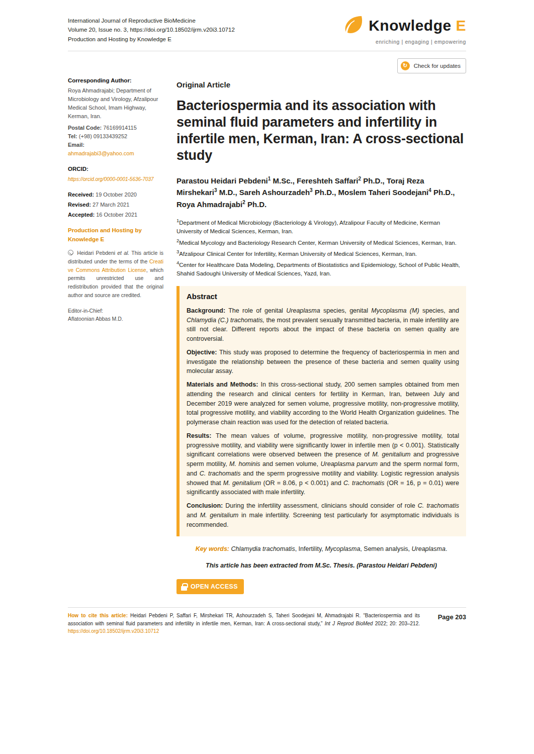International Journal of Reproductive BioMedicine
Volume 20, Issue no. 3, https://doi.org/10.18502/ijrm.v20i3.10712
Production and Hosting by Knowledge E
Knowledge E
enriching | engaging | empowering
↻ Check for updates
Corresponding Author:
Roya Ahmadrajabi; Department of Microbiology and Virology, Afzalipour Medical School, Imam Highway, Kerman, Iran.
Postal Code: 76169914115
Tel: (+98) 09133439252
Email:
ahmadrajabi3@yahoo.com
ORCID:
https://orcid.org/0000-0001-5636-7037
Received: 19 October 2020
Revised: 27 March 2021
Accepted: 16 October 2021
Production and Hosting by
Knowledge E
Heidari Pebdeni et al. This article is distributed under the terms of the Creative Commons Attribution License, which permits unrestricted use and redistribution provided that the original author and source are credited.
Editor-in-Chief:
Aflatoonian Abbas M.D.
Original Article
Bacteriospermia and its association with seminal fluid parameters and infertility in infertile men, Kerman, Iran: A cross-sectional study
Parastou Heidari Pebdeni1 M.Sc., Fereshteh Saffari2 Ph.D., Toraj Reza Mirshekari3 M.D., Sareh Ashourzadeh3 Ph.D., Moslem Taheri Soodejani4 Ph.D., Roya Ahmadrajabi2 Ph.D.
1Department of Medical Microbiology (Bacteriology & Virology), Afzalipour Faculty of Medicine, Kerman University of Medical Sciences, Kerman, Iran.
2Medical Mycology and Bacteriology Research Center, Kerman University of Medical Sciences, Kerman, Iran.
3Afzalipour Clinical Center for Infertility, Kerman University of Medical Sciences, Kerman, Iran.
4Center for Healthcare Data Modeling, Departments of Biostatistics and Epidemiology, School of Public Health, Shahid Sadoughi University of Medical Sciences, Yazd, Iran.
Abstract
Background: The role of genital Ureaplasma species, genital Mycoplasma (M) species, and Chlamydia (C.) trachomatis, the most prevalent sexually transmitted bacteria, in male infertility are still not clear. Different reports about the impact of these bacteria on semen quality are controversial.
Objective: This study was proposed to determine the frequency of bacteriospermia in men and investigate the relationship between the presence of these bacteria and semen quality using molecular assay.
Materials and Methods: In this cross-sectional study, 200 semen samples obtained from men attending the research and clinical centers for fertility in Kerman, Iran, between July and December 2019 were analyzed for semen volume, progressive motility, non-progressive motility, total progressive motility, and viability according to the World Health Organization guidelines. The polymerase chain reaction was used for the detection of related bacteria.
Results: The mean values of volume, progressive motility, non-progressive motility, total progressive motility, and viability were significantly lower in infertile men (p < 0.001). Statistically significant correlations were observed between the presence of M. genitalium and progressive sperm motility, M. hominis and semen volume, Ureaplasma parvum and the sperm normal form, and C. trachomatis and the sperm progressive motility and viability. Logistic regression analysis showed that M. genitalium (OR = 8.06, p < 0.001) and C. trachomatis (OR = 16, p = 0.01) were significantly associated with male infertility.
Conclusion: During the infertility assessment, clinicians should consider of role C. trachomatis and M. genitalium in male infertility. Screening test particularly for asymptomatic individuals is recommended.
Key words: Chlamydia trachomatis, Infertility, Mycoplasma, Semen analysis, Ureaplasma.
This article has been extracted from M.Sc. Thesis. (Parastou Heidari Pebdeni)
OPEN ACCESS
How to cite this article: Heidari Pebdeni P, Saffari F, Mirshekari TR, Ashourzadeh S, Taheri Soodejani M, Ahmadrajabi R. “Bacteriospermia and its association with seminal fluid parameters and infertility in infertile men, Kerman, Iran: A cross-sectional study,” Int J Reprod BioMed 2022; 20: 203–212. https://doi.org/10.18502/ijrm.v20i3.10712
Page 203